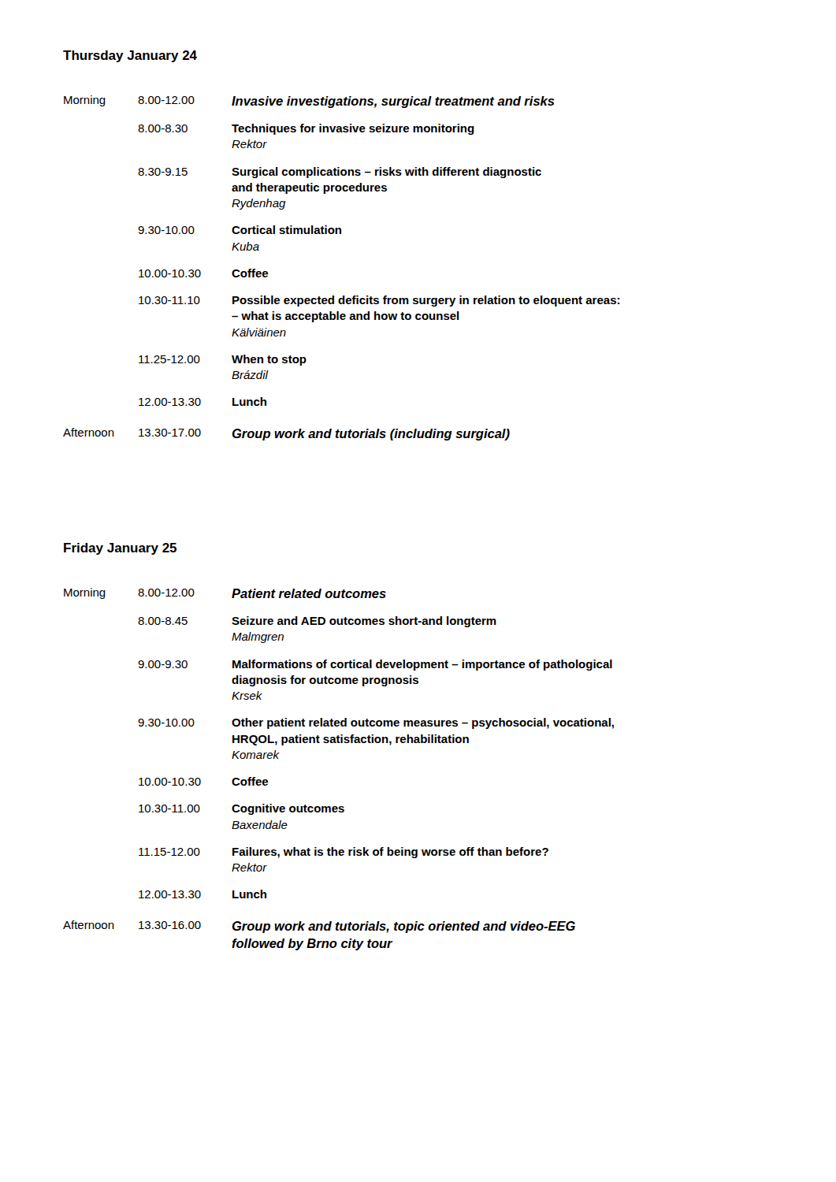Thursday January 24
| Morning | 8.00-12.00 | Invasive investigations, surgical treatment and risks |
| | 8.00-8.30 | Techniques for invasive seizure monitoring Rektor |
| | 8.30-9.15 | Surgical complications – risks with different diagnostic and therapeutic procedures Rydenhag |
| | 9.30-10.00 | Cortical stimulation Kuba |
| | 10.00-10.30 | Coffee |
| | 10.30-11.10 | Possible expected deficits from surgery in relation to eloquent areas: – what is acceptable and how to counsel Kälviäinen |
| | 11.25-12.00 | When to stop Brázdil |
| | 12.00-13.30 | Lunch |
| Afternoon | 13.30-17.00 | Group work and tutorials (including surgical) |
Friday January 25
| Morning | 8.00-12.00 | Patient related outcomes |
| | 8.00-8.45 | Seizure and AED outcomes short-and longterm Malmgren |
| | 9.00-9.30 | Malformations of cortical development – importance of pathological diagnosis for outcome prognosis Krsek |
| | 9.30-10.00 | Other patient related outcome measures – psychosocial, vocational, HRQOL, patient satisfaction, rehabilitation Komarek |
| | 10.00-10.30 | Coffee |
| | 10.30-11.00 | Cognitive outcomes Baxendale |
| | 11.15-12.00 | Failures, what is the risk of being worse off than before? Rektor |
| | 12.00-13.30 | Lunch |
| Afternoon | 13.30-16.00 | Group work and tutorials, topic oriented and video-EEG followed by Brno city tour |